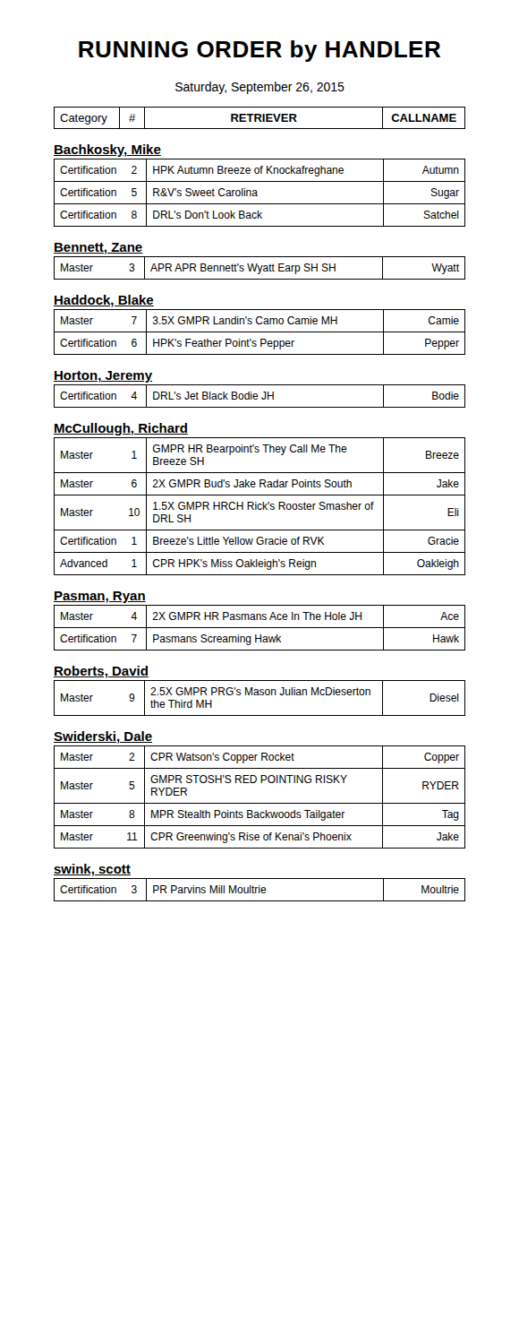RUNNING ORDER by HANDLER
Saturday, September 26, 2015
| Category | # | RETRIEVER | CALLNAME |
Bachkosky, Mike
| Certification | 2 | HPK Autumn Breeze of Knockafreghane | Autumn |
| Certification | 5 | R&V's Sweet Carolina | Sugar |
| Certification | 8 | DRL's Don't Look Back | Satchel |
Bennett, Zane
| Master | 3 | APR APR Bennett's Wyatt Earp SH SH | Wyatt |
Haddock, Blake
| Master | 7 | 3.5X GMPR Landin's Camo Camie MH | Camie |
| Certification | 6 | HPK's Feather Point's Pepper | Pepper |
Horton, Jeremy
| Certification | 4 | DRL's Jet Black Bodie JH | Bodie |
McCullough, Richard
| Master | 1 | GMPR HR Bearpoint's They Call Me The Breeze SH | Breeze |
| Master | 6 | 2X GMPR Bud's Jake Radar Points South | Jake |
| Master | 10 | 1.5X GMPR HRCH Rick's Rooster Smasher of DRL SH | Eli |
| Certification | 1 | Breeze's Little Yellow Gracie of RVK | Gracie |
| Advanced | 1 | CPR HPK's Miss Oakleigh's Reign | Oakleigh |
Pasman, Ryan
| Master | 4 | 2X GMPR HR Pasmans Ace In The Hole JH | Ace |
| Certification | 7 | Pasmans Screaming Hawk | Hawk |
Roberts, David
| Master | 9 | 2.5X GMPR PRG's Mason Julian McDieserton the Third MH | Diesel |
Swiderski, Dale
| Master | 2 | CPR Watson's Copper Rocket | Copper |
| Master | 5 | GMPR STOSH'S RED POINTING RISKY RYDER | RYDER |
| Master | 8 | MPR Stealth Points Backwoods Tailgater | Tag |
| Master | 11 | CPR Greenwing's Rise of Kenai's Phoenix | Jake |
swink, scott
| Certification | 3 | PR Parvins Mill Moultrie | Moultrie |